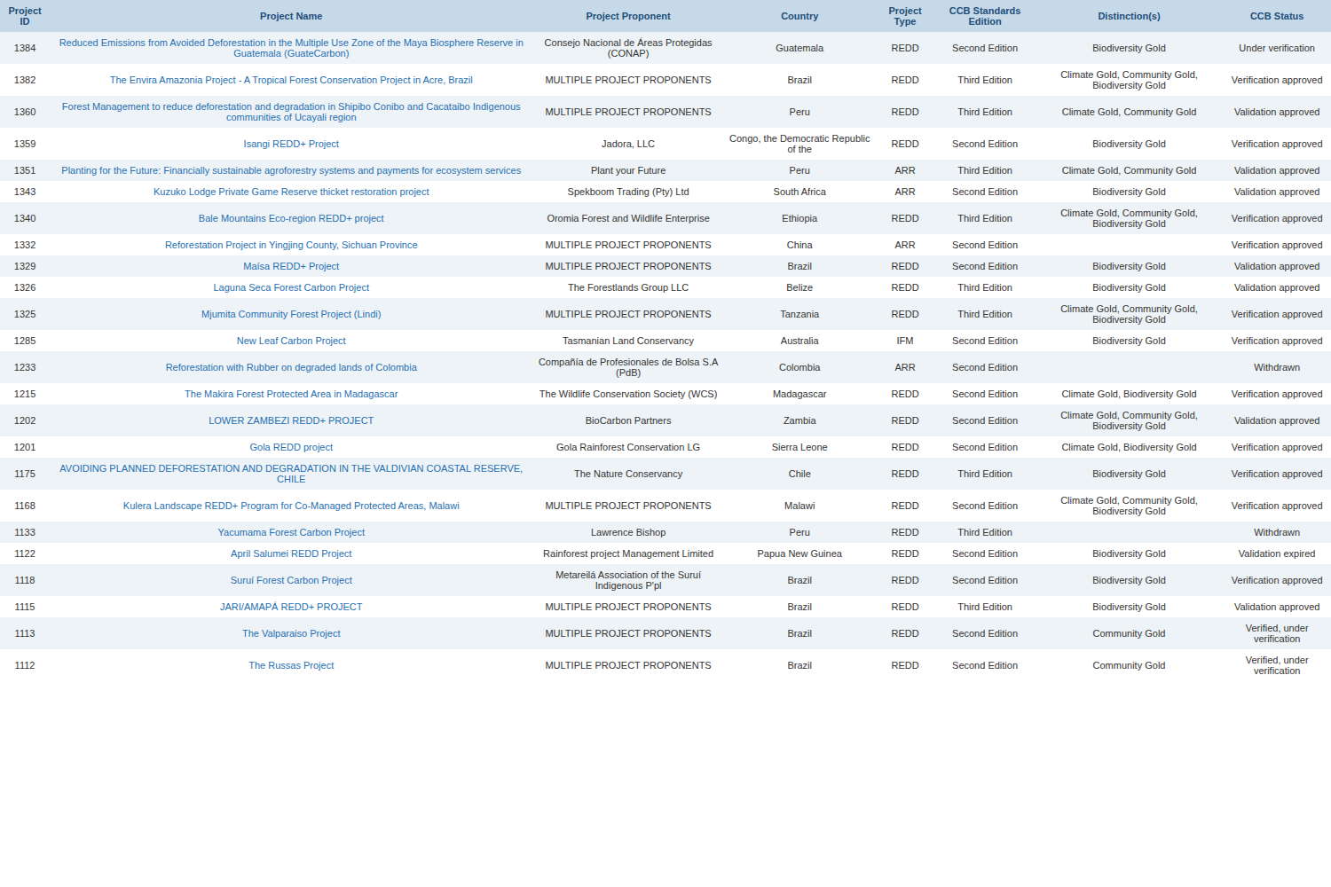| Project ID | Project Name | Project Proponent | Country | Project Type | CCB Standards Edition | Distinction(s) | CCB Status |
| --- | --- | --- | --- | --- | --- | --- | --- |
| 1384 | Reduced Emissions from Avoided Deforestation in the Multiple Use Zone of the Maya Biosphere Reserve in Guatemala (GuateCarbon) | Consejo Nacional de Áreas Protegidas (CONAP) | Guatemala | REDD | Second Edition | Biodiversity Gold | Under verification |
| 1382 | The Envira Amazonia Project - A Tropical Forest Conservation Project in Acre, Brazil | MULTIPLE PROJECT PROPONENTS | Brazil | REDD | Third Edition | Climate Gold, Community Gold, Biodiversity Gold | Verification approved |
| 1360 | Forest Management to reduce deforestation and degradation in Shipibo Conibo and Cacataibo Indigenous communities of Ucayali region | MULTIPLE PROJECT PROPONENTS | Peru | REDD | Third Edition | Climate Gold, Community Gold | Validation approved |
| 1359 | Isangi REDD+ Project | Jadora, LLC | Congo, the Democratic Republic of the | REDD | Second Edition | Biodiversity Gold | Verification approved |
| 1351 | Planting for the Future: Financially sustainable agroforestry systems and payments for ecosystem services | Plant your Future | Peru | ARR | Third Edition | Climate Gold, Community Gold | Validation approved |
| 1343 | Kuzuko Lodge Private Game Reserve thicket restoration project | Spekboom Trading (Pty) Ltd | South Africa | ARR | Second Edition | Biodiversity Gold | Validation approved |
| 1340 | Bale Mountains Eco-region REDD+ project | Oromia Forest and Wildlife Enterprise | Ethiopia | REDD | Third Edition | Climate Gold, Community Gold, Biodiversity Gold | Verification approved |
| 1332 | Reforestation Project in Yingjing County, Sichuan Province | MULTIPLE PROJECT PROPONENTS | China | ARR | Second Edition | | Verification approved |
| 1329 | Maísa REDD+ Project | MULTIPLE PROJECT PROPONENTS | Brazil | REDD | Second Edition | Biodiversity Gold | Validation approved |
| 1326 | Laguna Seca Forest Carbon Project | The Forestlands Group LLC | Belize | REDD | Third Edition | Biodiversity Gold | Validation approved |
| 1325 | Mjumita Community Forest Project (Lindi) | MULTIPLE PROJECT PROPONENTS | Tanzania | REDD | Third Edition | Climate Gold, Community Gold, Biodiversity Gold | Verification approved |
| 1285 | New Leaf Carbon Project | Tasmanian Land Conservancy | Australia | IFM | Second Edition | Biodiversity Gold | Verification approved |
| 1233 | Reforestation with Rubber on degraded lands of Colombia | Compañía de Profesionales de Bolsa S.A (PdB) | Colombia | ARR | Second Edition | | Withdrawn |
| 1215 | The Makira Forest Protected Area in Madagascar | The Wildlife Conservation Society (WCS) | Madagascar | REDD | Second Edition | Climate Gold, Biodiversity Gold | Verification approved |
| 1202 | LOWER ZAMBEZI REDD+ PROJECT | BioCarbon Partners | Zambia | REDD | Second Edition | Climate Gold, Community Gold, Biodiversity Gold | Validation approved |
| 1201 | Gola REDD project | Gola Rainforest Conservation LG | Sierra Leone | REDD | Second Edition | Climate Gold, Biodiversity Gold | Verification approved |
| 1175 | AVOIDING PLANNED DEFORESTATION AND DEGRADATION IN THE VALDIVIAN COASTAL RESERVE, CHILE | The Nature Conservancy | Chile | REDD | Third Edition | Biodiversity Gold | Verification approved |
| 1168 | Kulera Landscape REDD+ Program for Co-Managed Protected Areas, Malawi | MULTIPLE PROJECT PROPONENTS | Malawi | REDD | Second Edition | Climate Gold, Community Gold, Biodiversity Gold | Verification approved |
| 1133 | Yacumama Forest Carbon Project | Lawrence Bishop | Peru | REDD | Third Edition | | Withdrawn |
| 1122 | April Salumei REDD Project | Rainforest project Management Limited | Papua New Guinea | REDD | Second Edition | Biodiversity Gold | Validation expired |
| 1118 | Suruí Forest Carbon Project | Metareilá Association of the Suruí Indigenous P'pl | Brazil | REDD | Second Edition | Biodiversity Gold | Verification approved |
| 1115 | JARI/AMAPÁ REDD+ PROJECT | MULTIPLE PROJECT PROPONENTS | Brazil | REDD | Third Edition | Biodiversity Gold | Validation approved |
| 1113 | The Valparaiso Project | MULTIPLE PROJECT PROPONENTS | Brazil | REDD | Second Edition | Community Gold | Verified, under verification |
| 1112 | The Russas Project | MULTIPLE PROJECT PROPONENTS | Brazil | REDD | Second Edition | Community Gold | Verified, under verification |